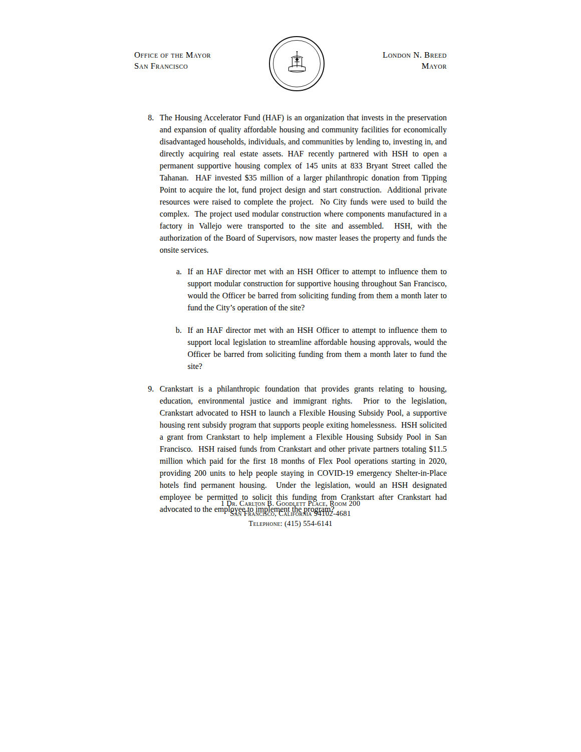Office of the Mayor
San Francisco
London N. Breed
Mayor
The Housing Accelerator Fund (HAF) is an organization that invests in the preservation and expansion of quality affordable housing and community facilities for economically disadvantaged households, individuals, and communities by lending to, investing in, and directly acquiring real estate assets. HAF recently partnered with HSH to open a permanent supportive housing complex of 145 units at 833 Bryant Street called the Tahanan. HAF invested $35 million of a larger philanthropic donation from Tipping Point to acquire the lot, fund project design and start construction. Additional private resources were raised to complete the project. No City funds were used to build the complex. The project used modular construction where components manufactured in a factory in Vallejo were transported to the site and assembled. HSH, with the authorization of the Board of Supervisors, now master leases the property and funds the onsite services.
If an HAF director met with an HSH Officer to attempt to influence them to support modular construction for supportive housing throughout San Francisco, would the Officer be barred from soliciting funding from them a month later to fund the City’s operation of the site?
If an HAF director met with an HSH Officer to attempt to influence them to support local legislation to streamline affordable housing approvals, would the Officer be barred from soliciting funding from them a month later to fund the site?
Crankstart is a philanthropic foundation that provides grants relating to housing, education, environmental justice and immigrant rights. Prior to the legislation, Crankstart advocated to HSH to launch a Flexible Housing Subsidy Pool, a supportive housing rent subsidy program that supports people exiting homelessness. HSH solicited a grant from Crankstart to help implement a Flexible Housing Subsidy Pool in San Francisco. HSH raised funds from Crankstart and other private partners totaling $11.5 million which paid for the first 18 months of Flex Pool operations starting in 2020, providing 200 units to help people staying in COVID-19 emergency Shelter-in-Place hotels find permanent housing. Under the legislation, would an HSH designated employee be permitted to solicit this funding from Crankstart after Crankstart had advocated to the employee to implement the program?
1 Dr. Carlton B. Goodlett Place, Room 200
San Francisco, California 94102-4681
Telephone: (415) 554-6141